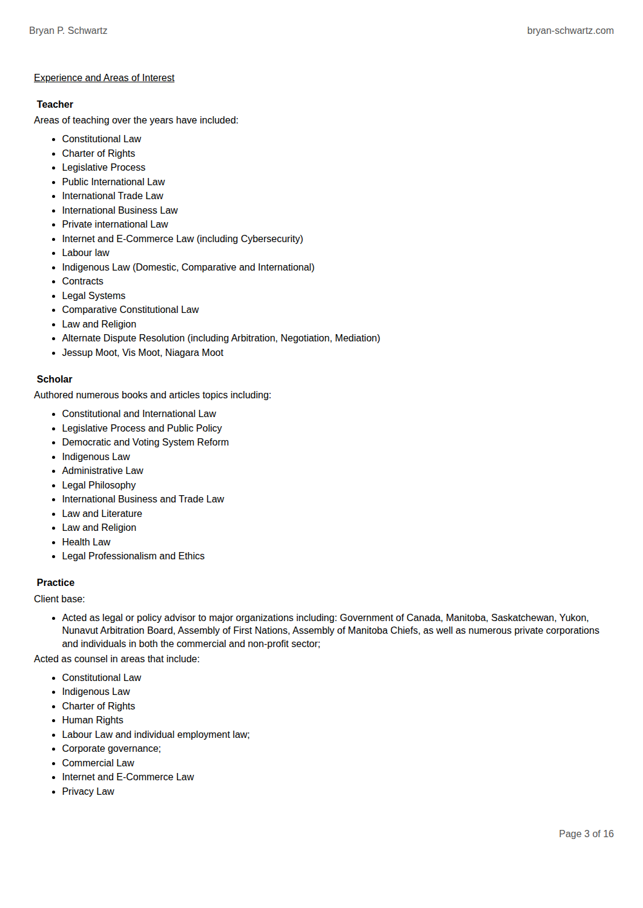Bryan P. Schwartz bryan-schwartz.com
Experience and Areas of Interest
Teacher
Areas of teaching over the years have included:
Constitutional Law
Charter of Rights
Legislative Process
Public International Law
International Trade Law
International Business Law
Private international Law
Internet and E-Commerce Law (including Cybersecurity)
Labour law
Indigenous Law (Domestic, Comparative and International)
Contracts
Legal Systems
Comparative Constitutional Law
Law and Religion
Alternate Dispute Resolution (including Arbitration, Negotiation, Mediation)
Jessup Moot, Vis Moot, Niagara Moot
Scholar
Authored numerous books and articles topics including:
Constitutional and International Law
Legislative Process and Public Policy
Democratic and Voting System Reform
Indigenous Law
Administrative Law
Legal Philosophy
International Business and Trade Law
Law and Literature
Law and Religion
Health Law
Legal Professionalism and Ethics
Practice
Client base:
Acted as legal or policy advisor to major organizations including: Government of Canada, Manitoba, Saskatchewan, Yukon, Nunavut Arbitration Board, Assembly of First Nations, Assembly of Manitoba Chiefs, as well as numerous private corporations and individuals in both the commercial and non-profit sector;
Acted as counsel in areas that include:
Constitutional Law
Indigenous Law
Charter of Rights
Human Rights
Labour Law and individual employment law;
Corporate governance;
Commercial Law
Internet and E-Commerce Law
Privacy Law
Page 3 of 16